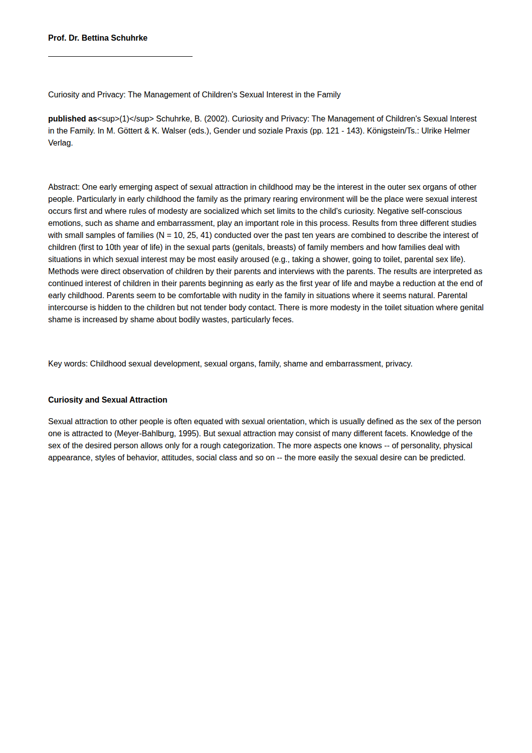Prof. Dr. Bettina Schuhrke
Curiosity and Privacy: The Management of Children's Sexual Interest in the Family
published as<sup>(1)</sup> Schuhrke, B. (2002). Curiosity and Privacy: The Management of Children's Sexual Interest in the Family. In M. Göttert & K. Walser (eds.), Gender und soziale Praxis (pp. 121 - 143). Königstein/Ts.: Ulrike Helmer Verlag.
Abstract: One early emerging aspect of sexual attraction in childhood may be the interest in the outer sex organs of other people. Particularly in early childhood the family as the primary rearing environment will be the place were sexual interest occurs first and where rules of modesty are socialized which set limits to the child's curiosity. Negative self-conscious emotions, such as shame and embarrassment, play an important role in this process. Results from three different studies with small samples of families (N = 10, 25, 41) conducted over the past ten years are combined to describe the interest of children (first to 10th year of life) in the sexual parts (genitals, breasts) of family members and how families deal with situations in which sexual interest may be most easily aroused (e.g., taking a shower, going to toilet, parental sex life). Methods were direct observation of children by their parents and interviews with the parents. The results are interpreted as continued interest of children in their parents beginning as early as the first year of life and maybe a reduction at the end of early childhood. Parents seem to be comfortable with nudity in the family in situations where it seems natural. Parental intercourse is hidden to the children but not tender body contact. There is more modesty in the toilet situation where genital shame is increased by shame about bodily wastes, particularly feces.
Key words: Childhood sexual development, sexual organs, family, shame and embarrassment, privacy.
Curiosity and Sexual Attraction
Sexual attraction to other people is often equated with sexual orientation, which is usually defined as the sex of the person one is attracted to (Meyer-Bahlburg, 1995). But sexual attraction may consist of many different facets. Knowledge of the sex of the desired person allows only for a rough categorization. The more aspects one knows -- of personality, physical appearance, styles of behavior, attitudes, social class and so on -- the more easily the sexual desire can be predicted.